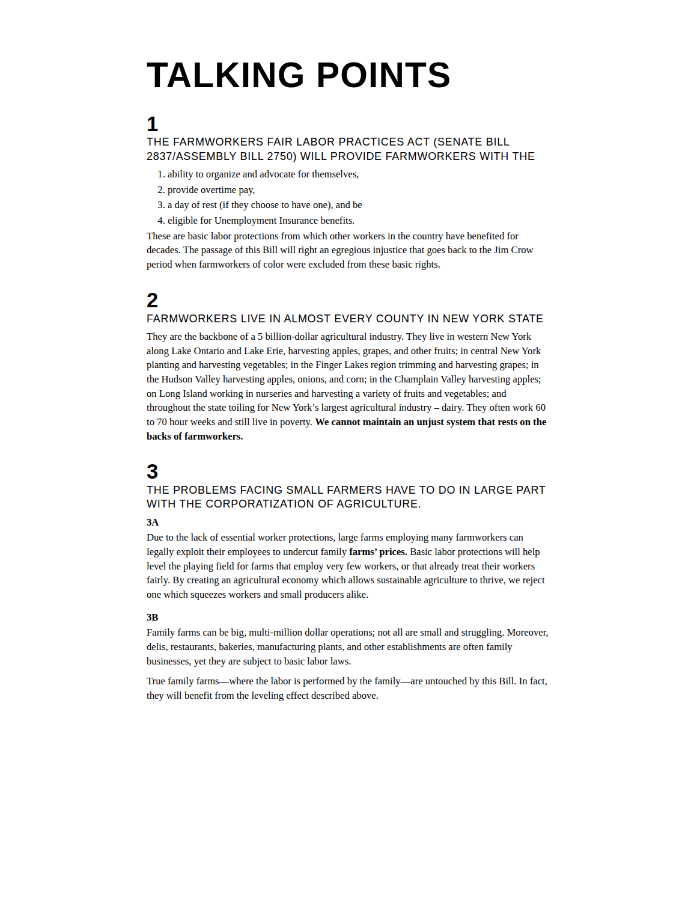Talking Points
1
The Farmworkers Fair Labor Practices Act (Senate Bill 2837/Assembly Bill 2750) will provide farmworkers with the
ability to organize and advocate for themselves,
provide overtime pay,
a day of rest (if they choose to have one), and be
eligible for Unemployment Insurance benefits.
These are basic labor protections from which other workers in the country have benefited for decades. The passage of this Bill will right an egregious injustice that goes back to the Jim Crow period when farmworkers of color were excluded from these basic rights.
2
Farmworkers live in almost every county in New York State
They are the backbone of a 5 billion-dollar agricultural industry. They live in western New York along Lake Ontario and Lake Erie, harvesting apples, grapes, and other fruits; in central New York planting and harvesting vegetables; in the Finger Lakes region trimming and harvesting grapes; in the Hudson Valley harvesting apples, onions, and corn; in the Champlain Valley harvesting apples; on Long Island working in nurseries and harvesting a variety of fruits and vegetables; and throughout the state toiling for New York’s largest agricultural industry – dairy. They often work 60 to 70 hour weeks and still live in poverty. We cannot maintain an unjust system that rests on the backs of farmworkers.
3
The problems facing small farmers have to do in large part with the corporatization of agriculture.
3A
Due to the lack of essential worker protections, large farms employing many farmworkers can legally exploit their employees to undercut family farms’ prices. Basic labor protections will help level the playing field for farms that employ very few workers, or that already treat their workers fairly. By creating an agricultural economy which allows sustainable agriculture to thrive, we reject one which squeezes workers and small producers alike.
3B
Family farms can be big, multi-million dollar operations; not all are small and struggling. Moreover, delis, restaurants, bakeries, manufacturing plants, and other establishments are often family businesses, yet they are subject to basic labor laws.
True family farms—where the labor is performed by the family—are untouched by this Bill. In fact, they will benefit from the leveling effect described above.